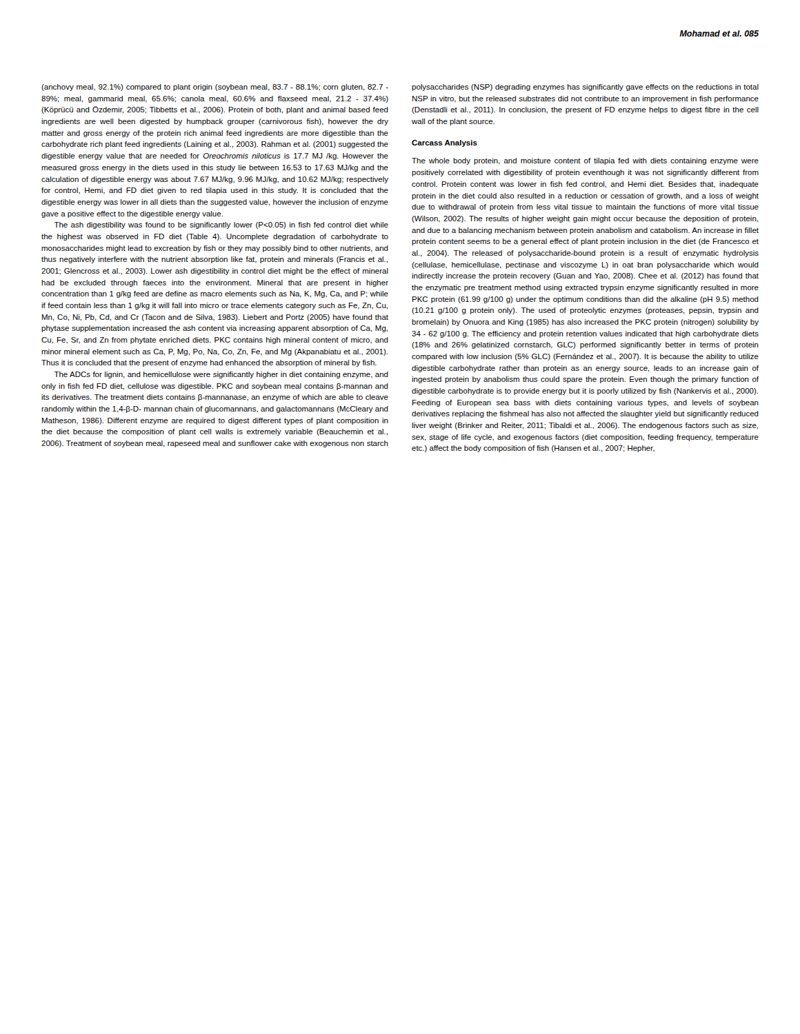Mohamad et al. 085
(anchovy meal, 92.1%) compared to plant origin (soybean meal, 83.7 - 88.1%; corn gluten, 82.7 - 89%; meal, gammarid meal, 65.6%; canola meal, 60.6% and flaxseed meal, 21.2 - 37.4%) (Köprücü and Özdemir, 2005; Tibbetts et al., 2006). Protein of both, plant and animal based feed ingredients are well been digested by humpback grouper (carnivorous fish), however the dry matter and gross energy of the protein rich animal feed ingredients are more digestible than the carbohydrate rich plant feed ingredients (Laining et al., 2003). Rahman et al. (2001) suggested the digestible energy value that are needed for Oreochromis niloticus is 17.7 MJ /kg. However the measured gross energy in the diets used in this study lie between 16.53 to 17.63 MJ/kg and the calculation of digestible energy was about 7.67 MJ/kg, 9.96 MJ/kg, and 10.62 MJ/kg; respectively for control, Hemi, and FD diet given to red tilapia used in this study. It is concluded that the digestible energy was lower in all diets than the suggested value, however the inclusion of enzyme gave a positive effect to the digestible energy value.
The ash digestibility was found to be significantly lower (P<0.05) in fish fed control diet while the highest was observed in FD diet (Table 4). Uncomplete degradation of carbohydrate to monosaccharides might lead to excreation by fish or they may possibly bind to other nutrients, and thus negatively interfere with the nutrient absorption like fat, protein and minerals (Francis et al., 2001; Glencross et al., 2003). Lower ash digestibility in control diet might be the effect of mineral had be excluded through faeces into the environment. Mineral that are present in higher concentration than 1 g/kg feed are define as macro elements such as Na, K, Mg, Ca, and P; while if feed contain less than 1 g/kg it will fall into micro or trace elements category such as Fe, Zn, Cu, Mn, Co, Ni, Pb, Cd, and Cr (Tacon and de Silva, 1983). Liebert and Portz (2005) have found that phytase supplementation increased the ash content via increasing apparent absorption of Ca, Mg, Cu, Fe, Sr, and Zn from phytate enriched diets. PKC contains high mineral content of micro, and minor mineral element such as Ca, P, Mg, Po, Na, Co, Zn, Fe, and Mg (Akpanabiatu et al., 2001). Thus it is concluded that the present of enzyme had enhanced the absorption of mineral by fish.
The ADCs for lignin, and hemicellulose were significantly higher in diet containing enzyme, and only in fish fed FD diet, cellulose was digestible. PKC and soybean meal contains β-mannan and its derivatives. The treatment diets contains β-mannanase, an enzyme of which are able to cleave randomly within the 1,4-β-D- mannan chain of glucomannans, and galactomannans (McCleary and Matheson, 1986). Different enzyme are required to digest different types of plant composition in the diet because the composition of plant cell walls is extremely variable (Beauchemin et al., 2006). Treatment of soybean meal, rapeseed meal and sunflower cake with exogenous non starch polysaccharides (NSP) degrading enzymes has significantly gave effects on the reductions in total NSP in vitro, but the released substrates did not contribute to an improvement in fish performance (Denstadli et al., 2011). In conclusion, the present of FD enzyme helps to digest fibre in the cell wall of the plant source.
Carcass Analysis
The whole body protein, and moisture content of tilapia fed with diets containing enzyme were positively correlated with digestibility of protein eventhough it was not significantly different from control. Protein content was lower in fish fed control, and Hemi diet. Besides that, inadequate protein in the diet could also resulted in a reduction or cessation of growth, and a loss of weight due to withdrawal of protein from less vital tissue to maintain the functions of more vital tissue (Wilson, 2002). The results of higher weight gain might occur because the deposition of protein, and due to a balancing mechanism between protein anabolism and catabolism. An increase in fillet protein content seems to be a general effect of plant protein inclusion in the diet (de Francesco et al., 2004). The released of polysaccharide-bound protein is a result of enzymatic hydrolysis (cellulase, hemicellulase, pectinase and viscozyme L) in oat bran polysaccharide which would indirectly increase the protein recovery (Guan and Yao, 2008). Chee et al. (2012) has found that the enzymatic pre treatment method using extracted trypsin enzyme significantly resulted in more PKC protein (61.99 g/100 g) under the optimum conditions than did the alkaline (pH 9.5) method (10.21 g/100 g protein only). The used of proteolytic enzymes (proteases, pepsin, trypsin and bromelain) by Onuora and King (1985) has also increased the PKC protein (nitrogen) solubility by 34 - 62 g/100 g. The efficiency and protein retention values indicated that high carbohydrate diets (18% and 26% gelatinized cornstarch, GLC) performed significantly better in terms of protein compared with low inclusion (5% GLC) (Fernández et al., 2007). It is because the ability to utilize digestible carbohydrate rather than protein as an energy source, leads to an increase gain of ingested protein by anabolism thus could spare the protein. Even though the primary function of digestible carbohydrate is to provide energy but it is poorly utilized by fish (Nankervis et al., 2000). Feeding of European sea bass with diets containing various types, and levels of soybean derivatives replacing the fishmeal has also not affected the slaughter yield but significantly reduced liver weight (Brinker and Reiter, 2011; Tibaldi et al., 2006). The endogenous factors such as size, sex, stage of life cycle, and exogenous factors (diet composition, feeding frequency, temperature etc.) affect the body composition of fish (Hansen et al., 2007; Hepher,